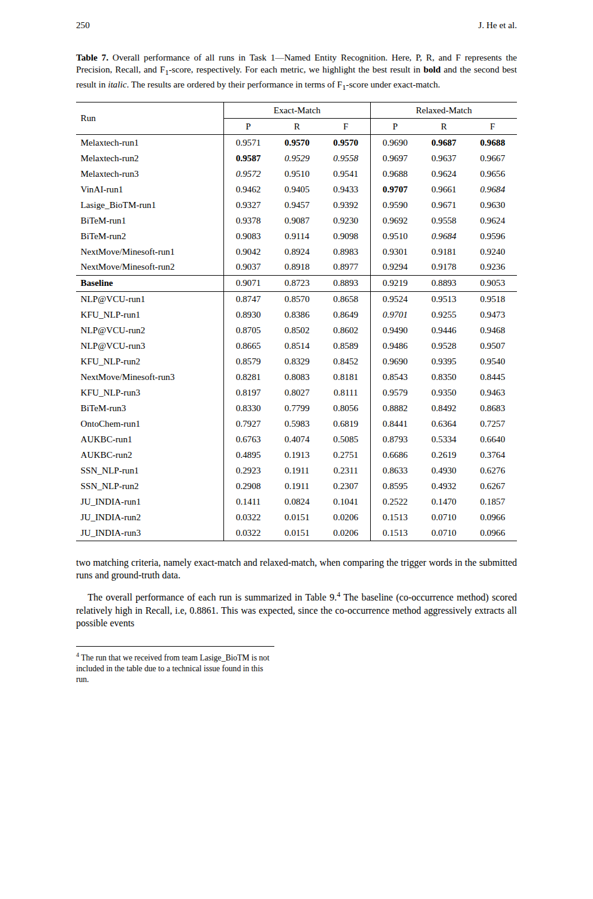250 J. He et al.
Table 7. Overall performance of all runs in Task 1—Named Entity Recognition. Here, P, R, and F represents the Precision, Recall, and F1-score, respectively. For each metric, we highlight the best result in bold and the second best result in italic. The results are ordered by their performance in terms of F1-score under exact-match.
| Run | Exact-Match | Relaxed-Match |
| --- | --- | --- |
| P | R | F | P | R | F |
| Melaxtech-run1 | 0.9571 | 0.9570 | 0.9570 | 0.9690 | 0.9687 | 0.9688 |
| Melaxtech-run2 | 0.9587 | 0.9529 | 0.9558 | 0.9697 | 0.9637 | 0.9667 |
| Melaxtech-run3 | 0.9572 | 0.9510 | 0.9541 | 0.9688 | 0.9624 | 0.9656 |
| VinAI-run1 | 0.9462 | 0.9405 | 0.9433 | 0.9707 | 0.9661 | 0.9684 |
| Lasige_BioTM-run1 | 0.9327 | 0.9457 | 0.9392 | 0.9590 | 0.9671 | 0.9630 |
| BiTeM-run1 | 0.9378 | 0.9087 | 0.9230 | 0.9692 | 0.9558 | 0.9624 |
| BiTeM-run2 | 0.9083 | 0.9114 | 0.9098 | 0.9510 | 0.9684 | 0.9596 |
| NextMove/Minesoft-run1 | 0.9042 | 0.8924 | 0.8983 | 0.9301 | 0.9181 | 0.9240 |
| NextMove/Minesoft-run2 | 0.9037 | 0.8918 | 0.8977 | 0.9294 | 0.9178 | 0.9236 |
| Baseline | 0.9071 | 0.8723 | 0.8893 | 0.9219 | 0.8893 | 0.9053 |
| NLP@VCU-run1 | 0.8747 | 0.8570 | 0.8658 | 0.9524 | 0.9513 | 0.9518 |
| KFU_NLP-run1 | 0.8930 | 0.8386 | 0.8649 | 0.9701 | 0.9255 | 0.9473 |
| NLP@VCU-run2 | 0.8705 | 0.8502 | 0.8602 | 0.9490 | 0.9446 | 0.9468 |
| NLP@VCU-run3 | 0.8665 | 0.8514 | 0.8589 | 0.9486 | 0.9528 | 0.9507 |
| KFU_NLP-run2 | 0.8579 | 0.8329 | 0.8452 | 0.9690 | 0.9395 | 0.9540 |
| NextMove/Minesoft-run3 | 0.8281 | 0.8083 | 0.8181 | 0.8543 | 0.8350 | 0.8445 |
| KFU_NLP-run3 | 0.8197 | 0.8027 | 0.8111 | 0.9579 | 0.9350 | 0.9463 |
| BiTeM-run3 | 0.8330 | 0.7799 | 0.8056 | 0.8882 | 0.8492 | 0.8683 |
| OntoChem-run1 | 0.7927 | 0.5983 | 0.6819 | 0.8441 | 0.6364 | 0.7257 |
| AUKBC-run1 | 0.6763 | 0.4074 | 0.5085 | 0.8793 | 0.5334 | 0.6640 |
| AUKBC-run2 | 0.4895 | 0.1913 | 0.2751 | 0.6686 | 0.2619 | 0.3764 |
| SSN_NLP-run1 | 0.2923 | 0.1911 | 0.2311 | 0.8633 | 0.4930 | 0.6276 |
| SSN_NLP-run2 | 0.2908 | 0.1911 | 0.2307 | 0.8595 | 0.4932 | 0.6267 |
| JU_INDIA-run1 | 0.1411 | 0.0824 | 0.1041 | 0.2522 | 0.1470 | 0.1857 |
| JU_INDIA-run2 | 0.0322 | 0.0151 | 0.0206 | 0.1513 | 0.0710 | 0.0966 |
| JU_INDIA-run3 | 0.0322 | 0.0151 | 0.0206 | 0.1513 | 0.0710 | 0.0966 |
two matching criteria, namely exact-match and relaxed-match, when comparing the trigger words in the submitted runs and ground-truth data.
The overall performance of each run is summarized in Table 9.4 The baseline (co-occurrence method) scored relatively high in Recall, i.e, 0.8861. This was expected, since the co-occurrence method aggressively extracts all possible events
4 The run that we received from team Lasige_BioTM is not included in the table due to a technical issue found in this run.